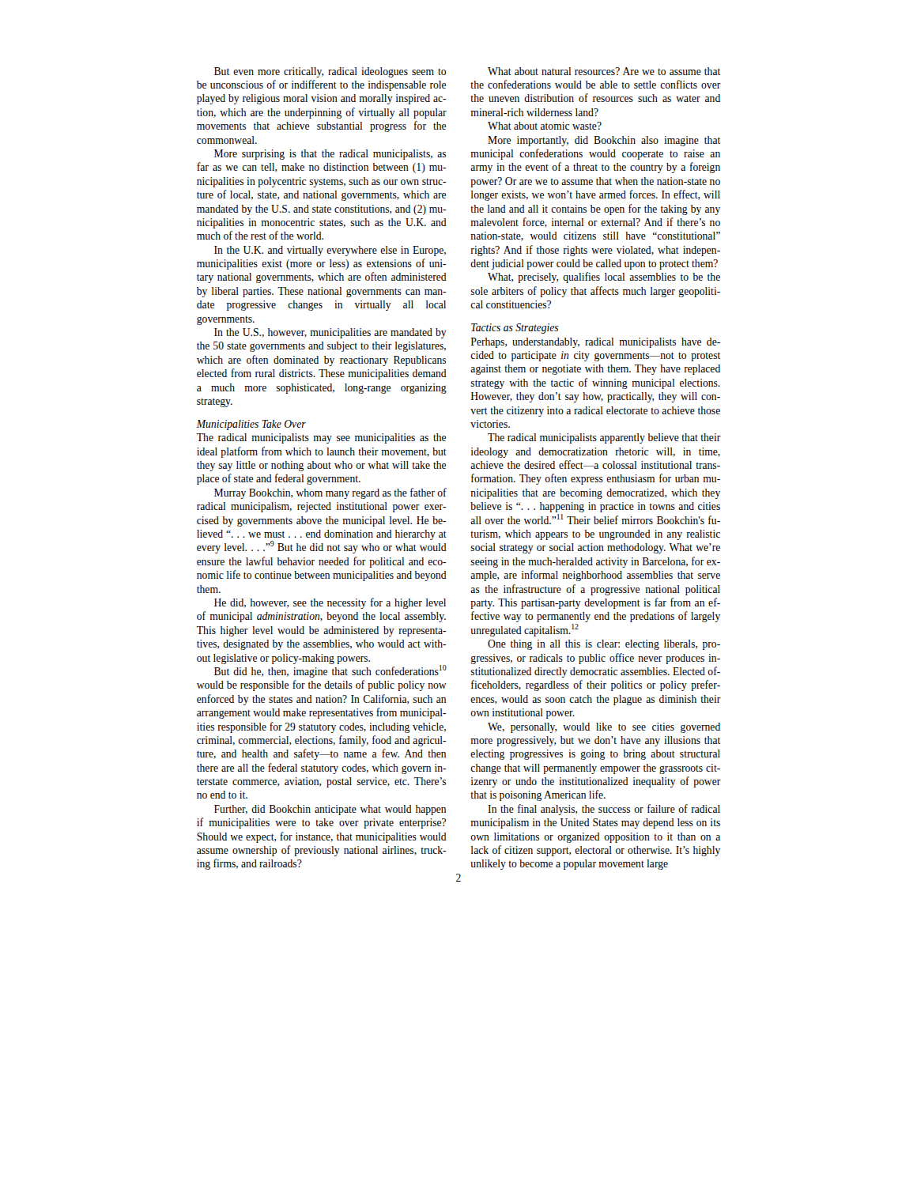But even more critically, radical ideologues seem to be unconscious of or indifferent to the indispensable role played by religious moral vision and morally inspired action, which are the underpinning of virtually all popular movements that achieve substantial progress for the commonweal.
More surprising is that the radical municipalists, as far as we can tell, make no distinction between (1) municipalities in polycentric systems, such as our own structure of local, state, and national governments, which are mandated by the U.S. and state constitutions, and (2) municipalities in monocentric states, such as the U.K. and much of the rest of the world.
In the U.K. and virtually everywhere else in Europe, municipalities exist (more or less) as extensions of unitary national governments, which are often administered by liberal parties. These national governments can mandate progressive changes in virtually all local governments.
In the U.S., however, municipalities are mandated by the 50 state governments and subject to their legislatures, which are often dominated by reactionary Republicans elected from rural districts. These municipalities demand a much more sophisticated, long-range organizing strategy.
Municipalities Take Over
The radical municipalists may see municipalities as the ideal platform from which to launch their movement, but they say little or nothing about who or what will take the place of state and federal government.
Murray Bookchin, whom many regard as the father of radical municipalism, rejected institutional power exercised by governments above the municipal level. He believed “. . . we must . . . end domination and hierarchy at every level. . . .”9 But he did not say who or what would ensure the lawful behavior needed for political and economic life to continue between municipalities and beyond them.
He did, however, see the necessity for a higher level of municipal administration, beyond the local assembly. This higher level would be administered by representatives, designated by the assemblies, who would act without legislative or policy-making powers.
But did he, then, imagine that such confederations10 would be responsible for the details of public policy now enforced by the states and nation? In California, such an arrangement would make representatives from municipalities responsible for 29 statutory codes, including vehicle, criminal, commercial, elections, family, food and agriculture, and health and safety—to name a few. And then there are all the federal statutory codes, which govern interstate commerce, aviation, postal service, etc. There’s no end to it.
Further, did Bookchin anticipate what would happen if municipalities were to take over private enterprise? Should we expect, for instance, that municipalities would assume ownership of previously national airlines, trucking firms, and railroads?
What about natural resources? Are we to assume that the confederations would be able to settle conflicts over the uneven distribution of resources such as water and mineral-rich wilderness land?
What about atomic waste?
More importantly, did Bookchin also imagine that municipal confederations would cooperate to raise an army in the event of a threat to the country by a foreign power? Or are we to assume that when the nation-state no longer exists, we won’t have armed forces. In effect, will the land and all it contains be open for the taking by any malevolent force, internal or external? And if there’s no nation-state, would citizens still have “constitutional” rights? And if those rights were violated, what independent judicial power could be called upon to protect them?
What, precisely, qualifies local assemblies to be the sole arbiters of policy that affects much larger geopolitical constituencies?
Tactics as Strategies
Perhaps, understandably, radical municipalists have decided to participate in city governments—not to protest against them or negotiate with them. They have replaced strategy with the tactic of winning municipal elections. However, they don’t say how, practically, they will convert the citizenry into a radical electorate to achieve those victories.
The radical municipalists apparently believe that their ideology and democratization rhetoric will, in time, achieve the desired effect—a colossal institutional transformation. They often express enthusiasm for urban municipalities that are becoming democratized, which they believe is “. . . happening in practice in towns and cities all over the world.”11 Their belief mirrors Bookchin's futurism, which appears to be ungrounded in any realistic social strategy or social action methodology. What we’re seeing in the much-heralded activity in Barcelona, for example, are informal neighborhood assemblies that serve as the infrastructure of a progressive national political party. This partisan-party development is far from an effective way to permanently end the predations of largely unregulated capitalism.12
One thing in all this is clear: electing liberals, progressives, or radicals to public office never produces institutionalized directly democratic assemblies. Elected officeholders, regardless of their politics or policy preferences, would as soon catch the plague as diminish their own institutional power.
We, personally, would like to see cities governed more progressively, but we don’t have any illusions that electing progressives is going to bring about structural change that will permanently empower the grassroots citizenry or undo the institutionalized inequality of power that is poisoning American life.
In the final analysis, the success or failure of radical municipalism in the United States may depend less on its own limitations or organized opposition to it than on a lack of citizen support, electoral or otherwise. It’s highly unlikely to become a popular movement large
2